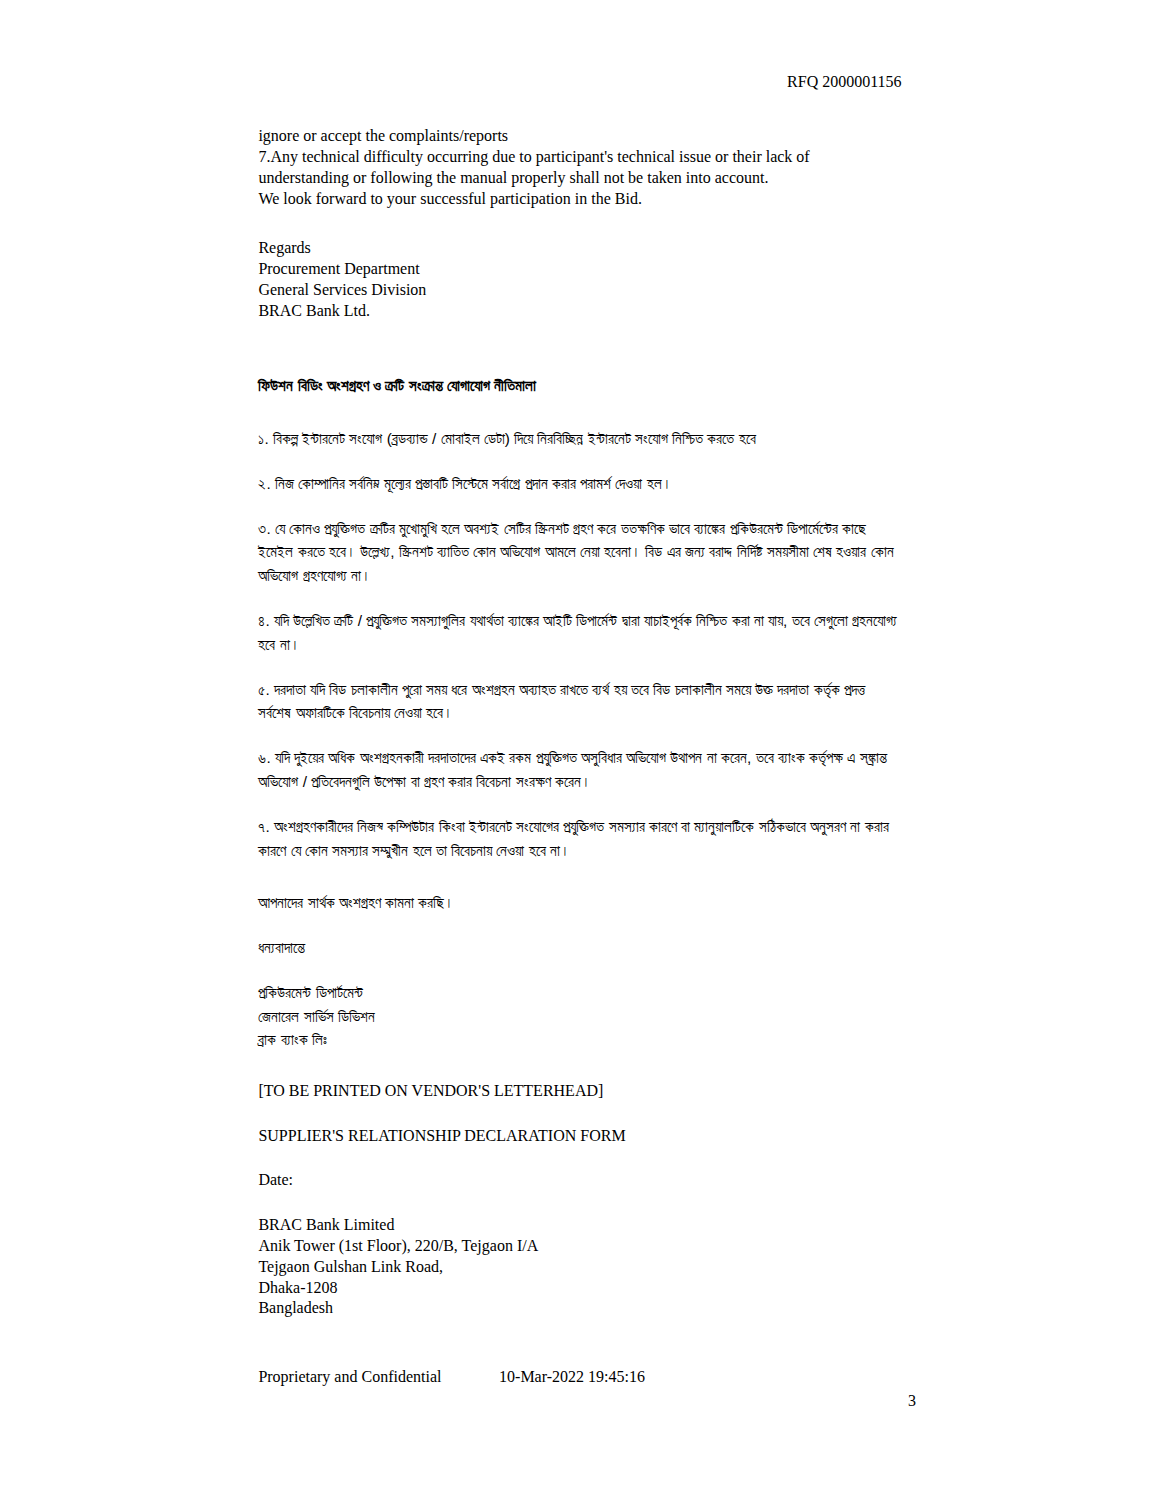RFQ 2000001156
ignore or accept the complaints/reports
7.Any technical difficulty occurring due to participant's technical issue or their lack of understanding or following the manual properly shall not be taken into account.
We look forward to your successful participation in the Bid.
Regards
Procurement Department
General Services Division
BRAC Bank Ltd.
ফিউশন বিডিং অংশগ্রহণ ও ক্রটি সংক্রান্ত যোগাযোগ নীতিমালা
১. বিকল্প ইন্টারনেট সংযোগ (ব্রডব্যান্ড / মোবাইল ডেটা) দিয়ে নিরবিচ্ছিন্ন ইন্টারনেট সংযোগ নিশ্চিত করতে হবে
২. নিজ কোম্পানির সর্বনিম্ন মূল্যের প্রস্তাবটি সিস্টেমে সর্বাগ্রে প্রদান করার পরামর্শ দেওয়া হল।
৩. যে কোনও প্রযুক্তিগত ক্রটির মুখোমুখি হলে অবশ্যই সেটির স্ক্রিনশট গ্রহণ করে ততক্ষণিক ভাবে ব্যাঙ্কের প্রকিউরমেন্ট ডিপার্মেন্টের কাছে ইমেইল করতে হবে। উল্লেখ্য, স্ক্রিনশট ব্যাতিত কোন অভিযোগ আমলে নেয়া হবেনা। বিড এর জন্য বরাদ্দ নির্দিষ্ট সময়সীমা শেষ হওয়ার কোন অভিযোগ গ্রহণযোগ্য না।
৪. যদি উল্লেখিত ক্রটি / প্রযুক্তিগত সমস্যাগুলির যথার্থতা ব্যাঙ্কের আইটি ডিপার্মেন্ট দ্বারা যাচাইপূর্বক নিশ্চিত করা না যায়, তবে সেগুলো গ্রহনযোগ্য হবে না।
৫. দরদাতা যদি বিড চলাকালীন পুরো সময় ধরে অংশগ্রহন অব্যাহত রাখতে ব্যর্থ হয় তবে বিড চলাকালীন সময়ে উক্ত দরদাতা কর্তৃক প্রদত্ত সর্বশেষ অফারটিকে বিবেচনায় নেওয়া হবে।
৬. যদি দুইয়ের অধিক অংশগ্রহনকারী দরদাতাদের একই রকম প্রযুক্তিগত অসুবিধার অভিযোগ উথাপন না করেন, তবে ব্যাংক কর্তৃপক্ষ এ সঙ্ক্রান্ত অভিযোগ / প্রতিবেদনগুলি উপেক্ষা বা গ্রহণ করার বিবেচনা সংরক্ষণ করেন।
৭. অংশগ্রহণকারীদের নিজস্ব কম্পিউটার কিংবা ইন্টারনেট সংযোগের প্রযুক্তিগত সমস্যার কারণে বা ম্যানুয়ালটিকে সঠিকভাবে অনুসরণ না করার কারণে যে কোন সমস্যার সম্মুখীন হলে তা বিবেচনায় নেওয়া হবে না।
আপনাদের সার্থক অংশগ্রহণ কামনা করছি।
ধন্যবাদান্তে
প্রকিউরমেন্ট ডিপার্টমেন্ট
জেনারেল সার্ভিস ডিভিশন
ব্রাক ব্যাংক লিঃ
[TO BE PRINTED ON VENDOR'S LETTERHEAD]
SUPPLIER'S RELATIONSHIP DECLARATION FORM
Date:
BRAC Bank Limited
Anik Tower (1st Floor), 220/B, Tejgaon I/A
Tejgaon Gulshan Link Road,
Dhaka-1208
Bangladesh
Proprietary and Confidential 10-Mar-2022 19:45:16
3